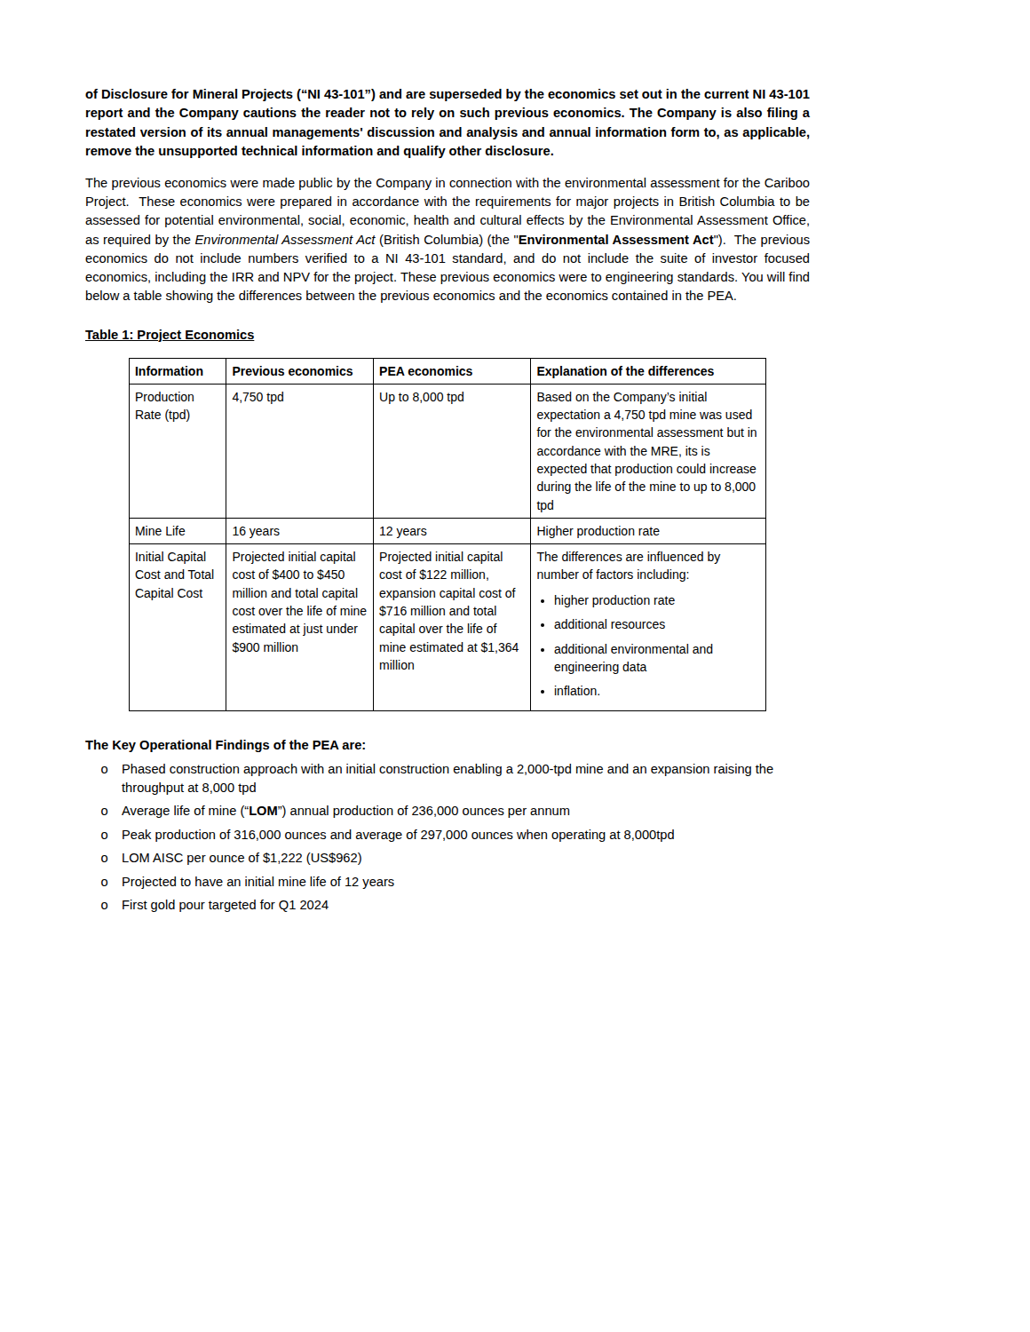of Disclosure for Mineral Projects (“NI 43-101”) and are superseded by the economics set out in the current NI 43-101 report and the Company cautions the reader not to rely on such previous economics. The Company is also filing a restated version of its annual managements' discussion and analysis and annual information form to, as applicable, remove the unsupported technical information and qualify other disclosure.
The previous economics were made public by the Company in connection with the environmental assessment for the Cariboo Project. These economics were prepared in accordance with the requirements for major projects in British Columbia to be assessed for potential environmental, social, economic, health and cultural effects by the Environmental Assessment Office, as required by the Environmental Assessment Act (British Columbia) (the "Environmental Assessment Act"). The previous economics do not include numbers verified to a NI 43-101 standard, and do not include the suite of investor focused economics, including the IRR and NPV for the project. These previous economics were to engineering standards. You will find below a table showing the differences between the previous economics and the economics contained in the PEA.
Table 1: Project Economics
| Information | Previous economics | PEA economics | Explanation of the differences |
| --- | --- | --- | --- |
| Production Rate (tpd) | 4,750 tpd | Up to 8,000 tpd | Based on the Company’s initial expectation a 4,750 tpd mine was used for the environmental assessment but in accordance with the MRE, its is expected that production could increase during the life of the mine to up to 8,000 tpd |
| Mine Life | 16 years | 12 years | Higher production rate |
| Initial Capital Cost and Total Capital Cost | Projected initial capital cost of $400 to $450 million and total capital cost over the life of mine estimated at just under $900 million | Projected initial capital cost of $122 million, expansion capital cost of $716 million and total capital over the life of mine estimated at $1,364 million | The differences are influenced by number of factors including: higher production rate additional resources additional environmental and engineering data inflation. |
The Key Operational Findings of the PEA are:
Phased construction approach with an initial construction enabling a 2,000-tpd mine and an expansion raising the throughput at 8,000 tpd
Average life of mine (“LOM”) annual production of 236,000 ounces per annum
Peak production of 316,000 ounces and average of 297,000 ounces when operating at 8,000tpd
LOM AISC per ounce of $1,222 (US$962)
Projected to have an initial mine life of 12 years
First gold pour targeted for Q1 2024